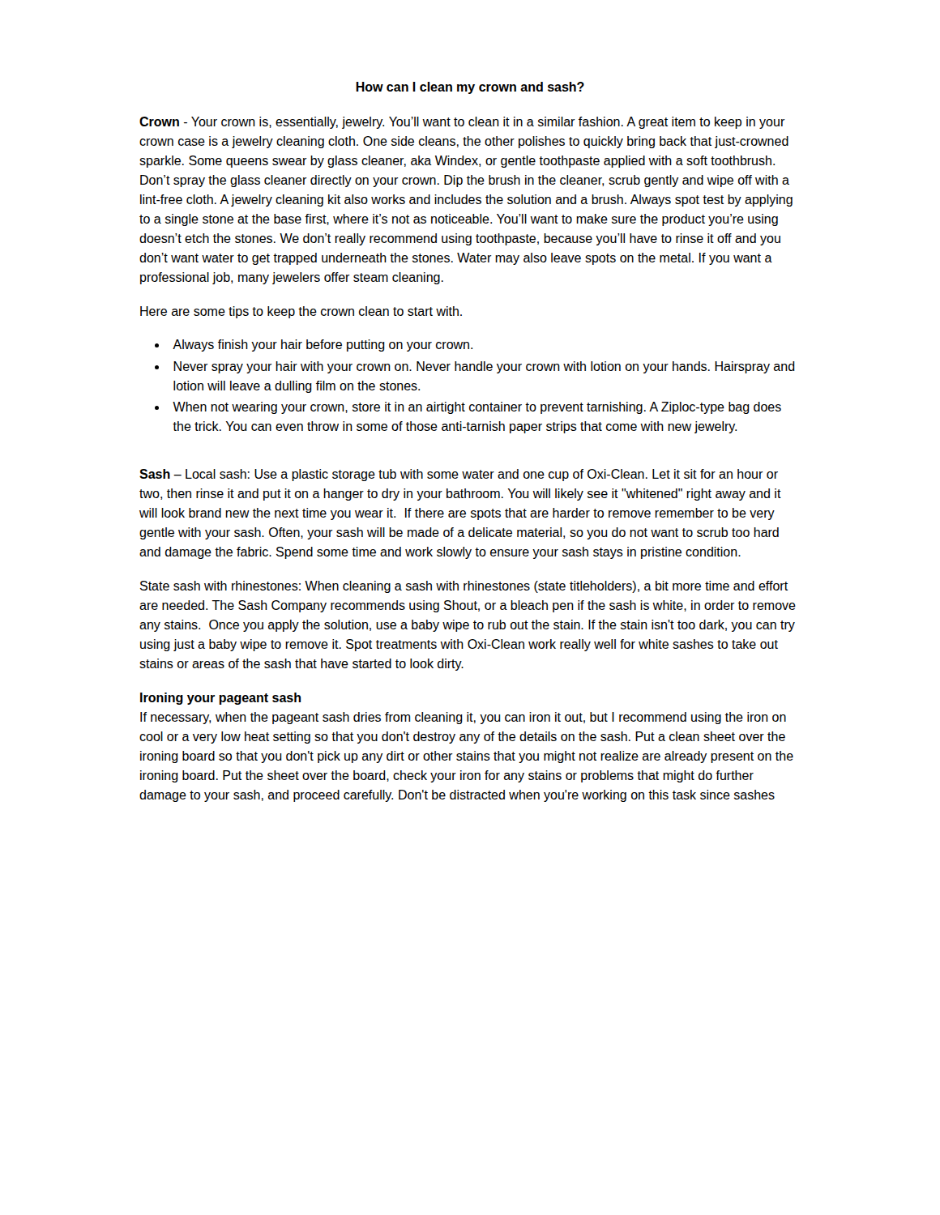How can I clean my crown and sash?
Crown - Your crown is, essentially, jewelry. You’ll want to clean it in a similar fashion. A great item to keep in your crown case is a jewelry cleaning cloth. One side cleans, the other polishes to quickly bring back that just-crowned sparkle. Some queens swear by glass cleaner, aka Windex, or gentle toothpaste applied with a soft toothbrush. Don’t spray the glass cleaner directly on your crown. Dip the brush in the cleaner, scrub gently and wipe off with a lint-free cloth. A jewelry cleaning kit also works and includes the solution and a brush. Always spot test by applying to a single stone at the base first, where it’s not as noticeable. You’ll want to make sure the product you’re using doesn’t etch the stones. We don’t really recommend using toothpaste, because you’ll have to rinse it off and you don’t want water to get trapped underneath the stones. Water may also leave spots on the metal. If you want a professional job, many jewelers offer steam cleaning.
Here are some tips to keep the crown clean to start with.
Always finish your hair before putting on your crown.
Never spray your hair with your crown on. Never handle your crown with lotion on your hands. Hairspray and lotion will leave a dulling film on the stones.
When not wearing your crown, store it in an airtight container to prevent tarnishing. A Ziploc-type bag does the trick. You can even throw in some of those anti-tarnish paper strips that come with new jewelry.
Sash – Local sash: Use a plastic storage tub with some water and one cup of Oxi-Clean. Let it sit for an hour or two, then rinse it and put it on a hanger to dry in your bathroom. You will likely see it "whitened" right away and it will look brand new the next time you wear it. If there are spots that are harder to remove remember to be very gentle with your sash. Often, your sash will be made of a delicate material, so you do not want to scrub too hard and damage the fabric. Spend some time and work slowly to ensure your sash stays in pristine condition.
State sash with rhinestones: When cleaning a sash with rhinestones (state titleholders), a bit more time and effort are needed. The Sash Company recommends using Shout, or a bleach pen if the sash is white, in order to remove any stains. Once you apply the solution, use a baby wipe to rub out the stain. If the stain isn't too dark, you can try using just a baby wipe to remove it. Spot treatments with Oxi-Clean work really well for white sashes to take out stains or areas of the sash that have started to look dirty.
Ironing your pageant sash
If necessary, when the pageant sash dries from cleaning it, you can iron it out, but I recommend using the iron on cool or a very low heat setting so that you don't destroy any of the details on the sash. Put a clean sheet over the ironing board so that you don't pick up any dirt or other stains that you might not realize are already present on the ironing board. Put the sheet over the board, check your iron for any stains or problems that might do further damage to your sash, and proceed carefully. Don't be distracted when you're working on this task since sashes